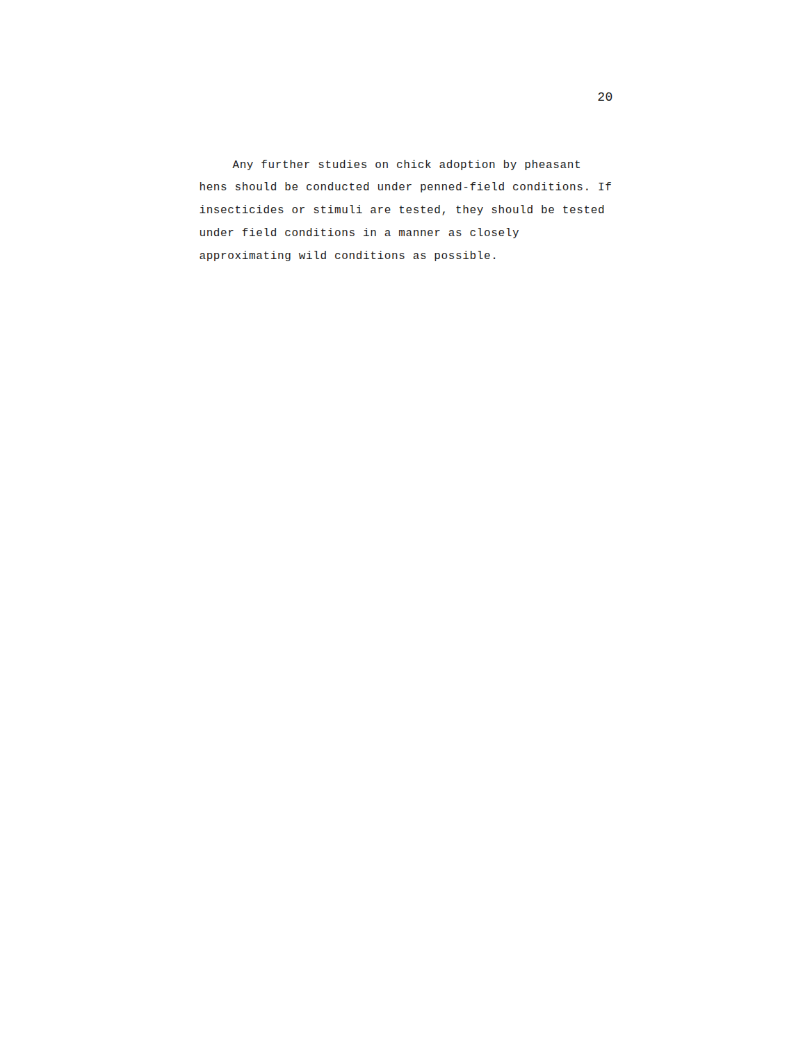20
Any further studies on chick adoption by pheasant hens should be conducted under penned-field conditions. If insecticides or stimuli are tested, they should be tested under field conditions in a manner as closely approximating wild conditions as possible.